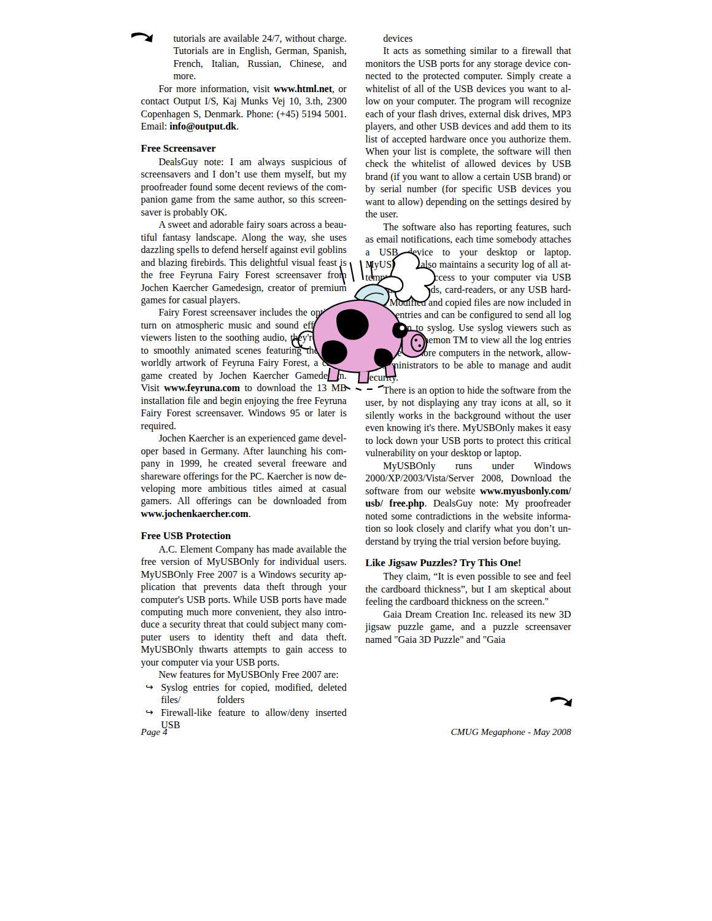tutorials are available 24/7, without charge. Tutorials are in English, German, Spanish, French, Italian, Russian, Chinese, and more.
For more information, visit www.html.net, or contact Output I/S, Kaj Munks Vej 10, 3.th, 2300 Copenhagen S, Denmark. Phone: (+45) 5194 5001. Email: info@output.dk.
Free Screensaver
DealsGuy note: I am always suspicious of screensavers and I don’t use them myself, but my proofreader found some decent reviews of the companion game from the same author, so this screensaver is probably OK.
A sweet and adorable fairy soars across a beautiful fantasy landscape. Along the way, she uses dazzling spells to defend herself against evil goblins and blazing firebirds. This delightful visual feast is the free Feyruna Fairy Forest screensaver from Jochen Kaercher Gamedesign, creator of premium games for casual players.
Fairy Forest screensaver includes the option to turn on atmospheric music and sound effects. As viewers listen to the soothing audio, they're treated to smoothly animated scenes featuring the otherworldly artwork of Feyruna Fairy Forest, a casual game created by Jochen Kaercher Gamedesign. Visit www.feyruna.com to download the 13 MB installation file and begin enjoying the free Feyruna Fairy Forest screensaver. Windows 95 or later is required.
Jochen Kaercher is an experienced game developer based in Germany. After launching his company in 1999, he created several freeware and shareware offerings for the PC. Kaercher is now developing more ambitious titles aimed at casual gamers. All offerings can be downloaded from www.jochenkaercher.com.
Free USB Protection
A.C. Element Company has made available the free version of MyUSBOnly for individual users. MyUSBOnly Free 2007 is a Windows security application that prevents data theft through your computer's USB ports. While USB ports have made computing much more convenient, they also introduce a security threat that could subject many computer users to identity theft and data theft. MyUSBOnly thwarts attempts to gain access to your computer via your USB ports.
New features for MyUSBOnly Free 2007 are:
Syslog entries for copied, modified, deleted files/folders
Firewall-like feature to allow/deny inserted USB
devices
It acts as something similar to a firewall that monitors the USB ports for any storage device connected to the protected computer. Simply create a whitelist of all of the USB devices you want to allow on your computer. The program will recognize each of your flash drives, external disk drives, MP3 players, and other USB devices and add them to its list of accepted hardware once you authorize them. When your list is complete, the software will then check the whitelist of allowed devices by USB brand (if you want to allow a certain USB brand) or by serial number (for specific USB devices you want to allow) depending on the settings desired by the user.
The software also has reporting features, such as email notifications, each time somebody attaches a USB device to your desktop or laptop. MyUSBOnly also maintains a security log of all attempts to gain access to your computer via USB flash drives, iPods, card-readers, or any USB hardware. Modified and copied files are now included in the log entries and can be configured to send all log information to syslog. Use syslog viewers such as Kiwi Syslog Daemon TM to view all the log entries from one or more computers in the network, allowing administrators to be able to manage and audit security.
There is an option to hide the software from the user, by not displaying any tray icons at all, so it silently works in the background without the user even knowing it's there. MyUSBOnly makes it easy to lock down your USB ports to protect this critical vulnerability on your desktop or laptop.
MyUSBOnly runs under Windows 2000/XP/2003/Vista/Server 2008, Download the software from our website www.myusbonly.com/ usb/ free.php. DealsGuy note: My proofreader noted some contradictions in the website information so look closely and clarify what you don’t understand by trying the trial version before buying.
Like Jigsaw Puzzles? Try This One!
They claim, “It is even possible to see and feel the cardboard thickness”, but I am skeptical about feeling the cardboard thickness on the screen."
Gaia Dream Creation Inc. released its new 3D jigsaw puzzle game, and a puzzle screensaver named "Gaia 3D Puzzle" and "Gaia
Page 4 CMUG Megaphone - May 2008